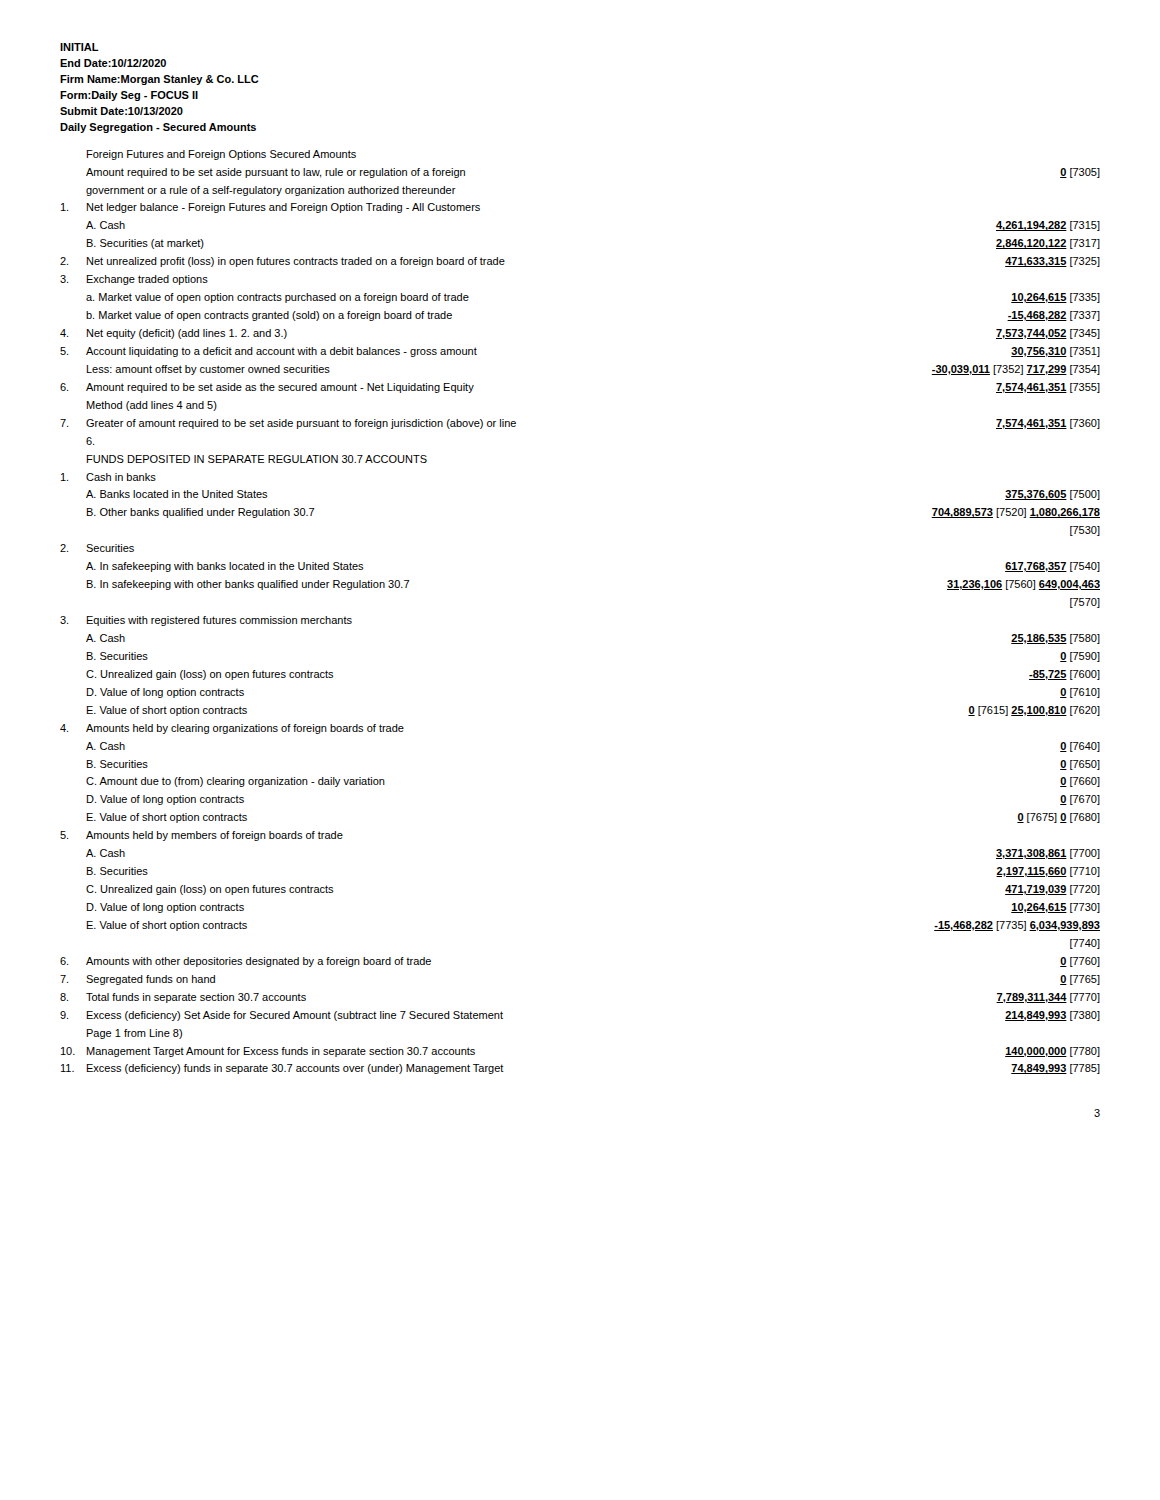INITIAL
End Date:10/12/2020
Firm Name:Morgan Stanley & Co. LLC
Form:Daily Seg - FOCUS II
Submit Date:10/13/2020
Daily Segregation - Secured Amounts
| | Foreign Futures and Foreign Options Secured Amounts | |
| | Amount required to be set aside pursuant to law, rule or regulation of a foreign | 0 [7305] |
| | government or a rule of a self-regulatory organization authorized thereunder | |
| 1. | Net ledger balance - Foreign Futures and Foreign Option Trading - All Customers | |
| | A. Cash | 4,261,194,282 [7315] |
| | B. Securities (at market) | 2,846,120,122 [7317] |
| 2. | Net unrealized profit (loss) in open futures contracts traded on a foreign board of trade | 471,633,315 [7325] |
| 3. | Exchange traded options | |
| | a. Market value of open option contracts purchased on a foreign board of trade | 10,264,615 [7335] |
| | b. Market value of open contracts granted (sold) on a foreign board of trade | -15,468,282 [7337] |
| 4. | Net equity (deficit) (add lines 1. 2. and 3.) | 7,573,744,052 [7345] |
| 5. | Account liquidating to a deficit and account with a debit balances - gross amount | 30,756,310 [7351] |
| | Less: amount offset by customer owned securities | -30,039,011 [7352] 717,299 [7354] |
| 6. | Amount required to be set aside as the secured amount - Net Liquidating Equity | 7,574,461,351 [7355] |
| | Method (add lines 4 and 5) | |
| 7. | Greater of amount required to be set aside pursuant to foreign jurisdiction (above) or line | 7,574,461,351 [7360] |
| | 6. | |
| | FUNDS DEPOSITED IN SEPARATE REGULATION 30.7 ACCOUNTS | |
| 1. | Cash in banks | |
| | A. Banks located in the United States | 375,376,605 [7500] |
| | B. Other banks qualified under Regulation 30.7 | 704,889,573 [7520] 1,080,266,178 |
| | | [7530] |
| 2. | Securities | |
| | A. In safekeeping with banks located in the United States | 617,768,357 [7540] |
| | B. In safekeeping with other banks qualified under Regulation 30.7 | 31,236,106 [7560] 649,004,463 |
| | | [7570] |
| 3. | Equities with registered futures commission merchants | |
| | A. Cash | 25,186,535 [7580] |
| | B. Securities | 0 [7590] |
| | C. Unrealized gain (loss) on open futures contracts | -85,725 [7600] |
| | D. Value of long option contracts | 0 [7610] |
| | E. Value of short option contracts | 0 [7615] 25,100,810 [7620] |
| 4. | Amounts held by clearing organizations of foreign boards of trade | |
| | A. Cash | 0 [7640] |
| | B. Securities | 0 [7650] |
| | C. Amount due to (from) clearing organization - daily variation | 0 [7660] |
| | D. Value of long option contracts | 0 [7670] |
| | E. Value of short option contracts | 0 [7675] 0 [7680] |
| 5. | Amounts held by members of foreign boards of trade | |
| | A. Cash | 3,371,308,861 [7700] |
| | B. Securities | 2,197,115,660 [7710] |
| | C. Unrealized gain (loss) on open futures contracts | 471,719,039 [7720] |
| | D. Value of long option contracts | 10,264,615 [7730] |
| | E. Value of short option contracts | -15,468,282 [7735] 6,034,939,893 |
| | | [7740] |
| 6. | Amounts with other depositories designated by a foreign board of trade | 0 [7760] |
| 7. | Segregated funds on hand | 0 [7765] |
| 8. | Total funds in separate section 30.7 accounts | 7,789,311,344 [7770] |
| 9. | Excess (deficiency) Set Aside for Secured Amount (subtract line 7 Secured Statement | 214,849,993 [7380] |
| | Page 1 from Line 8) | |
| 10. | Management Target Amount for Excess funds in separate section 30.7 accounts | 140,000,000 [7780] |
| 11. | Excess (deficiency) funds in separate 30.7 accounts over (under) Management Target | 74,849,993 [7785] |
3